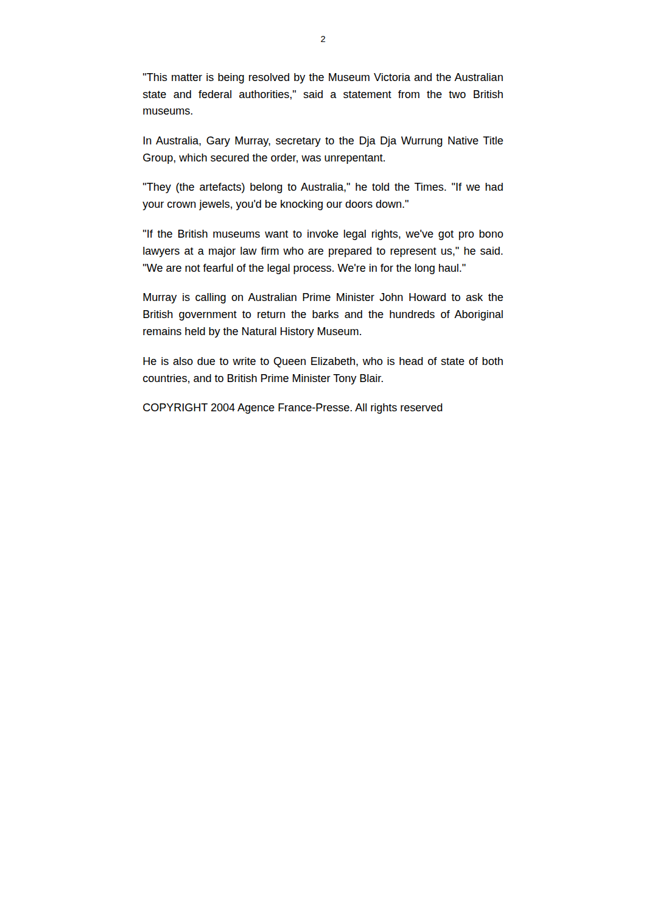2
"This matter is being resolved by the Museum Victoria and the Australian state and federal authorities," said a statement from the two British museums.
In Australia, Gary Murray, secretary to the Dja Dja Wurrung Native Title Group, which secured the order, was unrepentant.
"They (the artefacts) belong to Australia," he told the Times. "If we had your crown jewels, you'd be knocking our doors down."
"If the British museums want to invoke legal rights, we've got pro bono lawyers at a major law firm who are prepared to represent us," he said. "We are not fearful of the legal process. We're in for the long haul."
Murray is calling on Australian Prime Minister John Howard to ask the British government to return the barks and the hundreds of Aboriginal remains held by the Natural History Museum.
He is also due to write to Queen Elizabeth, who is head of state of both countries, and to British Prime Minister Tony Blair.
COPYRIGHT 2004 Agence France-Presse. All rights reserved